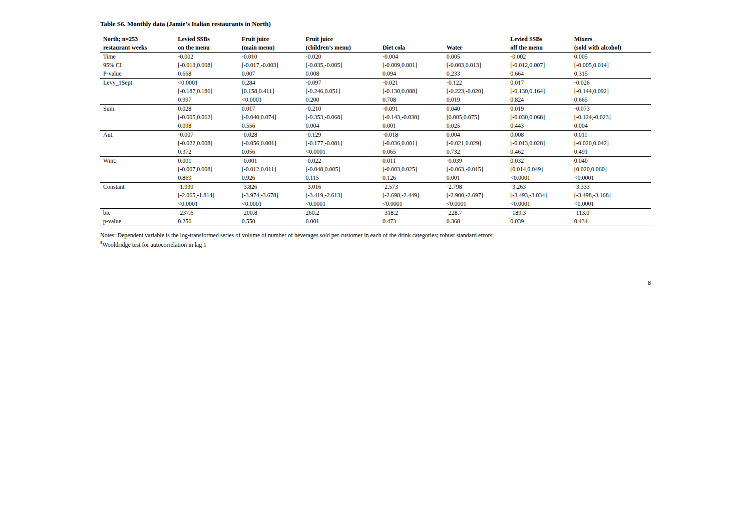Table S6. Monthly data (Jamie’s Italian restaurants in North)
| North; n=253 | Levied SSBs | Fruit juice | Fruit juice | | | Levied SSBs | Mixers |
| --- | --- | --- | --- | --- | --- | --- | --- |
| restaurant weeks | on the menu | (main menu) | (children’s menu) | Diet cola | Water | off the menu | (sold with alcohol) |
| Time | -0.002 | -0.010 | -0.020 | -0.004 | 0.005 | -0.002 | 0.005 |
| 95% CI | [-0.013,0.008] | [-0.017,-0.003] | [-0.035,-0.005] | [-0.009,0.001] | [-0.003,0.013] | [-0.012,0.007] | [-0.005,0.014] |
| P-value | 0.668 | 0.007 | 0.008 | 0.094 | 0.233 | 0.664 | 0.315 |
| Levy_1Sept | <0.0001 | 0.284 | -0.097 | -0.021 | -0.122 | 0.017 | -0.026 |
| | [-0.187,0.186] | [0.158,0.411] | [-0.246,0.051] | [-0.130,0.088] | [-0.223,-0.020] | [-0.130,0.164] | [-0.144,0.092] |
| | 0.997 | <0.0001 | 0.200 | 0.708 | 0.019 | 0.824 | 0.665 |
| Sum. | 0.028 | 0.017 | -0.210 | -0.091 | 0.040 | 0.019 | -0.073 |
| | [-0.005,0.062] | [-0.040,0.074] | [-0.353,-0.068] | [-0.143,-0.038] | [0.005,0.075] | [-0.030,0.068] | [-0.124,-0.023] |
| | 0.098 | 0.556 | 0.004 | 0.001 | 0.025 | 0.443 | 0.004 |
| Aut. | -0.007 | -0.028 | -0.129 | -0.018 | 0.004 | 0.008 | 0.011 |
| | [-0.022,0.008] | [-0.056,0.001] | [-0.177,-0.081] | [-0.036,0.001] | [-0.021,0.029] | [-0.013,0.028] | [-0.020,0.042] |
| | 0.372 | 0.056 | <0.0001 | 0.065 | 0.732 | 0.462 | 0.491 |
| Wint. | 0.001 | -0.001 | -0.022 | 0.011 | -0.039 | 0.032 | 0.040 |
| | [-0.007,0.008] | [-0.012,0.011] | [-0.048,0.005] | [-0.003,0.025] | [-0.063,-0.015] | [0.014,0.049] | [0.020,0.060] |
| | 0.869 | 0.926 | 0.115 | 0.126 | 0.001 | <0.0001 | <0.0001 |
| Constant | -1.939 | -3.826 | -3.016 | -2.573 | -2.798 | -3.263 | -3.333 |
| | [-2.065,-1.814] | [-3.974,-3.678] | [-3.419,-2.613] | [-2.698,-2.449] | [-2.900,-2.697] | [-3.493,-3.034] | [-3.498,-3.168] |
| | <0.0001 | <0.0001 | <0.0001 | <0.0001 | <0.0001 | <0.0001 | <0.0001 |
| bic | -237.6 | -200.8 | 260.2 | -318.2 | -228.7 | -189.3 | -113.0 |
| p-value | 0.256 | 0.550 | 0.001 | 0.473 | 0.368 | 0.039 | 0.434 |
Notes: Dependent variable is the log-transformed series of volume of number of beverages sold per customer in each of the drink categories; robust standard errors;
$Wooldridge test for autocorrelation in lag 1
8